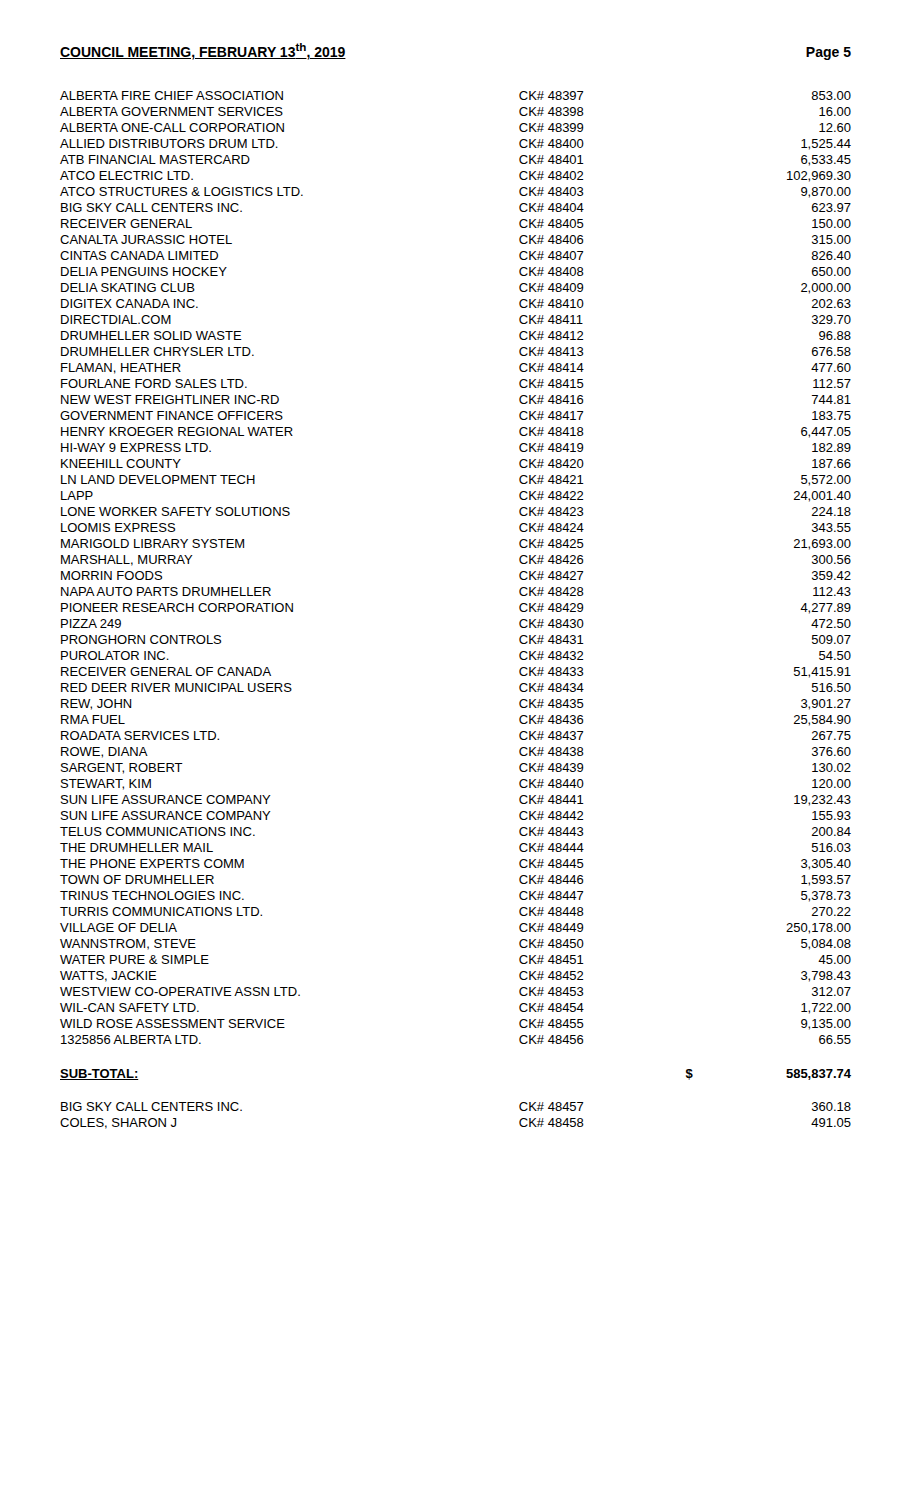COUNCIL MEETING, FEBRUARY 13th, 2019 Page 5
| Alberta Fire Chief Association | CK# 48397 | 853.00 |
| Alberta Government Services | CK# 48398 | 16.00 |
| Alberta One-Call Corporation | CK# 48399 | 12.60 |
| Allied Distributors Drum Ltd. | CK# 48400 | 1,525.44 |
| ATB Financial Mastercard | CK# 48401 | 6,533.45 |
| ATCO Electric Ltd. | CK# 48402 | 102,969.30 |
| ATCO Structures & Logistics Ltd. | CK# 48403 | 9,870.00 |
| Big Sky Call Centers Inc. | CK# 48404 | 623.97 |
| Receiver General | CK# 48405 | 150.00 |
| Canalta Jurassic Hotel | CK# 48406 | 315.00 |
| Cintas Canada Limited | CK# 48407 | 826.40 |
| Delia Penguins Hockey | CK# 48408 | 650.00 |
| Delia Skating Club | CK# 48409 | 2,000.00 |
| Digitex Canada Inc. | CK# 48410 | 202.63 |
| Directdial.com | CK# 48411 | 329.70 |
| Drumheller Solid Waste | CK# 48412 | 96.88 |
| Drumheller Chrysler Ltd. | CK# 48413 | 676.58 |
| Flaman, Heather | CK# 48414 | 477.60 |
| Fourlane Ford Sales Ltd. | CK# 48415 | 112.57 |
| New West Freightliner Inc-RD | CK# 48416 | 744.81 |
| Government Finance Officers | CK# 48417 | 183.75 |
| Henry Kroeger Regional Water | CK# 48418 | 6,447.05 |
| Hi-Way 9 Express Ltd. | CK# 48419 | 182.89 |
| Kneehill County | CK# 48420 | 187.66 |
| LN Land Development Tech | CK# 48421 | 5,572.00 |
| LAPP | CK# 48422 | 24,001.40 |
| Lone Worker Safety Solutions | CK# 48423 | 224.18 |
| Loomis Express | CK# 48424 | 343.55 |
| Marigold Library System | CK# 48425 | 21,693.00 |
| Marshall, Murray | CK# 48426 | 300.56 |
| Morrin Foods | CK# 48427 | 359.42 |
| NAPA Auto Parts Drumheller | CK# 48428 | 112.43 |
| Pioneer Research Corporation | CK# 48429 | 4,277.89 |
| Pizza 249 | CK# 48430 | 472.50 |
| Pronghorn Controls | CK# 48431 | 509.07 |
| Purolator Inc. | CK# 48432 | 54.50 |
| Receiver General of Canada | CK# 48433 | 51,415.91 |
| Red Deer River Municipal Users | CK# 48434 | 516.50 |
| Rew, John | CK# 48435 | 3,901.27 |
| RMA Fuel | CK# 48436 | 25,584.90 |
| Roadata Services Ltd. | CK# 48437 | 267.75 |
| Rowe, Diana | CK# 48438 | 376.60 |
| Sargent, Robert | CK# 48439 | 130.02 |
| Stewart, Kim | CK# 48440 | 120.00 |
| Sun Life Assurance Company | CK# 48441 | 19,232.43 |
| Sun Life Assurance Company | CK# 48442 | 155.93 |
| Telus Communications Inc. | CK# 48443 | 200.84 |
| The Drumheller Mail | CK# 48444 | 516.03 |
| The Phone Experts Comm | CK# 48445 | 3,305.40 |
| Town of Drumheller | CK# 48446 | 1,593.57 |
| Trinus Technologies Inc. | CK# 48447 | 5,378.73 |
| Turris Communications Ltd. | CK# 48448 | 270.22 |
| Village of Delia | CK# 48449 | 250,178.00 |
| Wannstrom, Steve | CK# 48450 | 5,084.08 |
| Water Pure & Simple | CK# 48451 | 45.00 |
| Watts, Jackie | CK# 48452 | 3,798.43 |
| Westview Co-Operative Assn Ltd. | CK# 48453 | 312.07 |
| Wil-Can Safety Ltd. | CK# 48454 | 1,722.00 |
| Wild Rose Assessment Service | CK# 48455 | 9,135.00 |
| 1325856 Alberta Ltd. | CK# 48456 | 66.55 |
| Sub-Total: | $ | 585,837.74 |
| Big Sky Call Centers Inc. | CK# 48457 | 360.18 |
| Coles, Sharon J | CK# 48458 | 491.05 |